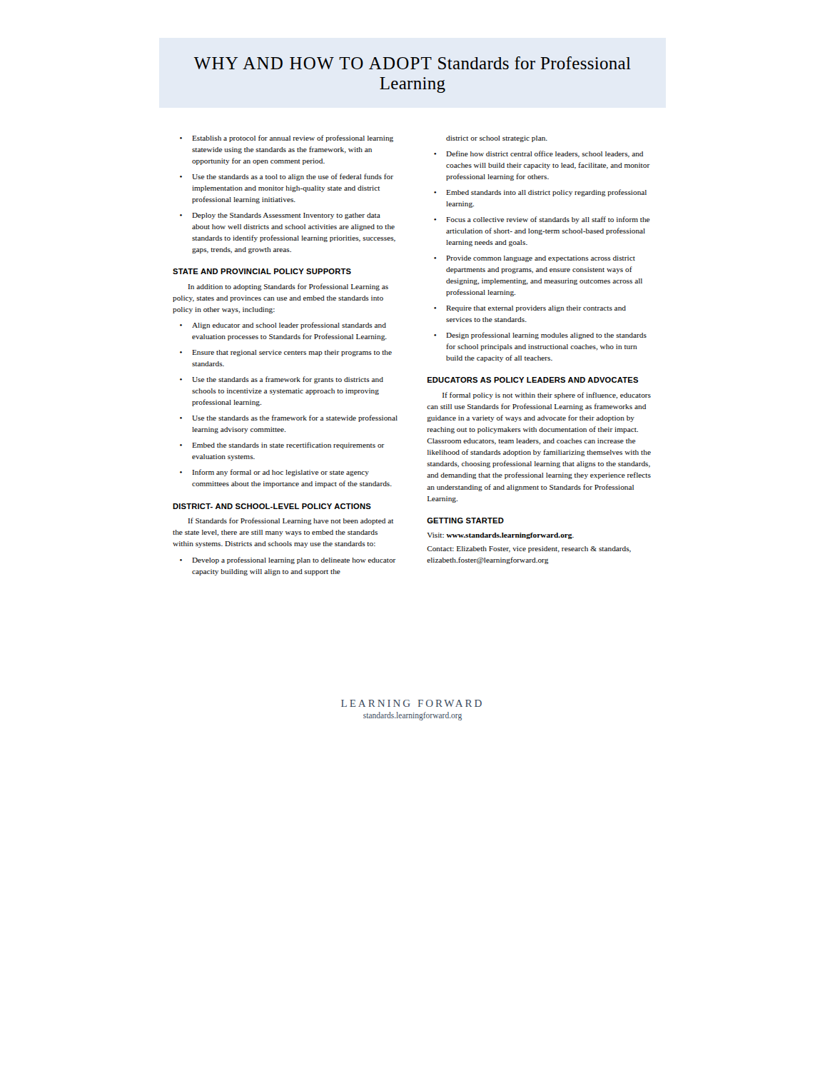WHY AND HOW TO ADOPT Standards for Professional Learning
Establish a protocol for annual review of professional learning statewide using the standards as the framework, with an opportunity for an open comment period.
Use the standards as a tool to align the use of federal funds for implementation and monitor high-quality state and district professional learning initiatives.
Deploy the Standards Assessment Inventory to gather data about how well districts and school activities are aligned to the standards to identify professional learning priorities, successes, gaps, trends, and growth areas.
State and Provincial Policy Supports
In addition to adopting Standards for Professional Learning as policy, states and provinces can use and embed the standards into policy in other ways, including:
Align educator and school leader professional standards and evaluation processes to Standards for Professional Learning.
Ensure that regional service centers map their programs to the standards.
Use the standards as a framework for grants to districts and schools to incentivize a systematic approach to improving professional learning.
Use the standards as the framework for a statewide professional learning advisory committee.
Embed the standards in state recertification requirements or evaluation systems.
Inform any formal or ad hoc legislative or state agency committees about the importance and impact of the standards.
District- and School-Level Policy Actions
If Standards for Professional Learning have not been adopted at the state level, there are still many ways to embed the standards within systems. Districts and schools may use the standards to:
Develop a professional learning plan to delineate how educator capacity building will align to and support the
district or school strategic plan.
Define how district central office leaders, school leaders, and coaches will build their capacity to lead, facilitate, and monitor professional learning for others.
Embed standards into all district policy regarding professional learning.
Focus a collective review of standards by all staff to inform the articulation of short- and long-term school-based professional learning needs and goals.
Provide common language and expectations across district departments and programs, and ensure consistent ways of designing, implementing, and measuring outcomes across all professional learning.
Require that external providers align their contracts and services to the standards.
Design professional learning modules aligned to the standards for school principals and instructional coaches, who in turn build the capacity of all teachers.
Educators as Policy Leaders and Advocates
If formal policy is not within their sphere of influence, educators can still use Standards for Professional Learning as frameworks and guidance in a variety of ways and advocate for their adoption by reaching out to policymakers with documentation of their impact. Classroom educators, team leaders, and coaches can increase the likelihood of standards adoption by familiarizing themselves with the standards, choosing professional learning that aligns to the standards, and demanding that the professional learning they experience reflects an understanding of and alignment to Standards for Professional Learning.
Getting Started
Visit: www.standards.learningforward.org.
Contact: Elizabeth Foster, vice president, research & standards, elizabeth.foster@learningforward.org
LEARNING FORWARD
standards.learningforward.org